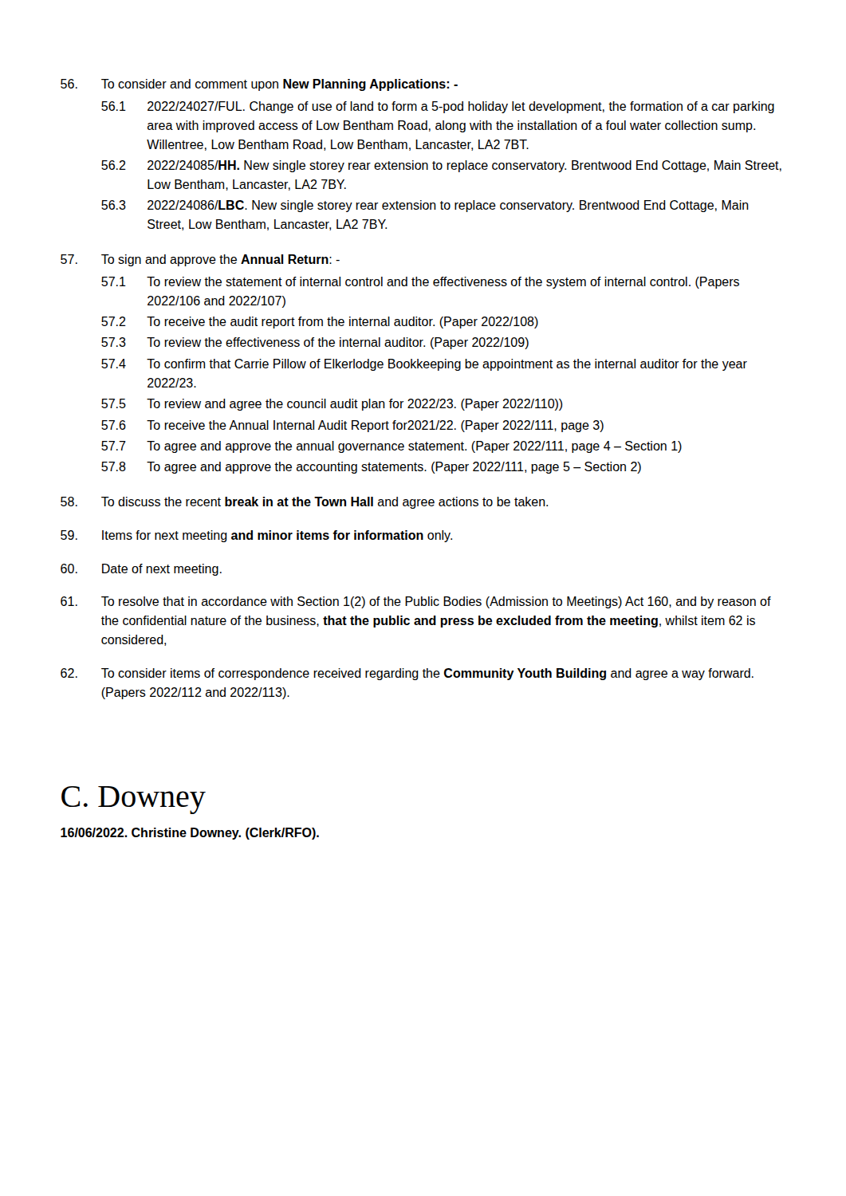56.
To consider and comment upon New Planning Applications: -
56.1
2022/24027/FUL. Change of use of land to form a 5-pod holiday let development, the formation of a car parking area with improved access of Low Bentham Road, along with the installation of a foul water collection sump. Willentree, Low Bentham Road, Low Bentham, Lancaster, LA2 7BT.
56.2
2022/24085/HH. New single storey rear extension to replace conservatory. Brentwood End Cottage, Main Street, Low Bentham, Lancaster, LA2 7BY.
56.3
2022/24086/LBC. New single storey rear extension to replace conservatory. Brentwood End Cottage, Main Street, Low Bentham, Lancaster, LA2 7BY.
57.
To sign and approve the Annual Return: -
57.1
To review the statement of internal control and the effectiveness of the system of internal control. (Papers 2022/106 and 2022/107)
57.2
To receive the audit report from the internal auditor. (Paper 2022/108)
57.3
To review the effectiveness of the internal auditor. (Paper 2022/109)
57.4
To confirm that Carrie Pillow of Elkerlodge Bookkeeping be appointment as the internal auditor for the year 2022/23.
57.5
To review and agree the council audit plan for 2022/23. (Paper 2022/110))
57.6
To receive the Annual Internal Audit Report for2021/22. (Paper 2022/111, page 3)
57.7
To agree and approve the annual governance statement. (Paper 2022/111, page 4 – Section 1)
57.8
To agree and approve the accounting statements. (Paper 2022/111, page 5 – Section 2)
58.
To discuss the recent break in at the Town Hall and agree actions to be taken.
59.
Items for next meeting and minor items for information only.
60.
Date of next meeting.
61.
To resolve that in accordance with Section 1(2) of the Public Bodies (Admission to Meetings) Act 160, and by reason of the confidential nature of the business, that the public and press be excluded from the meeting, whilst item 62 is considered,
62.
To consider items of correspondence received regarding the Community Youth Building and agree a way forward. (Papers 2022/112 and 2022/113).
C. Downey
16/06/2022. Christine Downey. (Clerk/RFO).